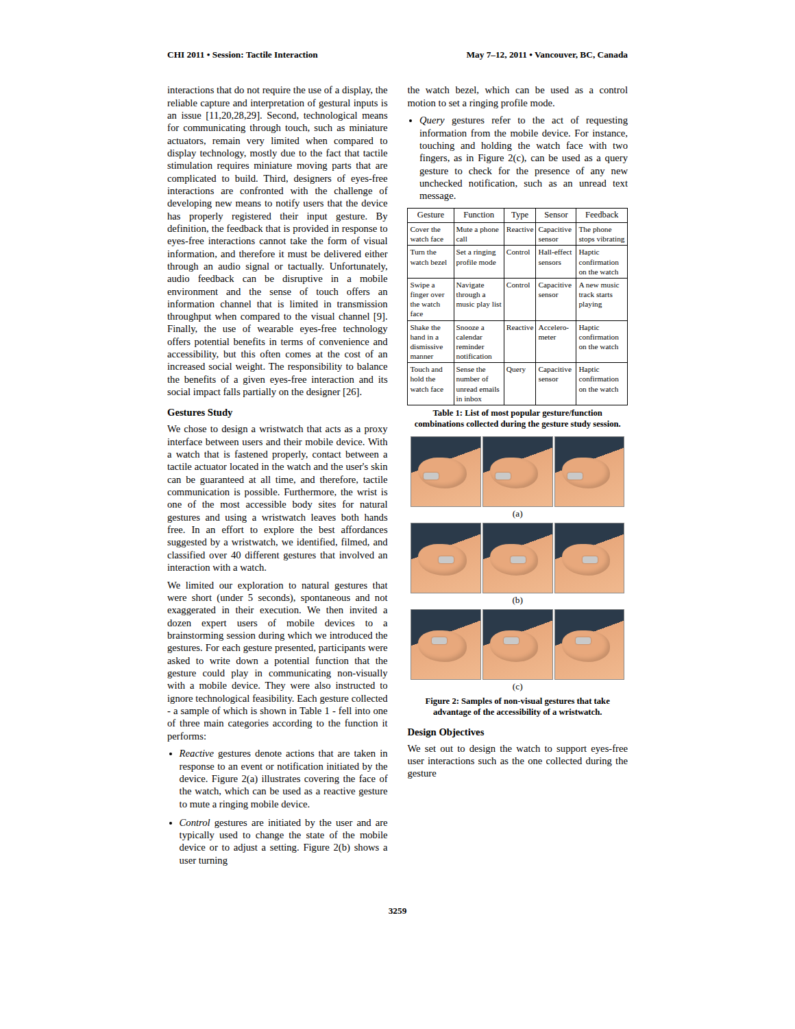CHI 2011 • Session: Tactile Interaction May 7–12, 2011 • Vancouver, BC, Canada
interactions that do not require the use of a display, the reliable capture and interpretation of gestural inputs is an issue [11,20,28,29]. Second, technological means for communicating through touch, such as miniature actuators, remain very limited when compared to display technology, mostly due to the fact that tactile stimulation requires miniature moving parts that are complicated to build. Third, designers of eyes-free interactions are confronted with the challenge of developing new means to notify users that the device has properly registered their input gesture. By definition, the feedback that is provided in response to eyes-free interactions cannot take the form of visual information, and therefore it must be delivered either through an audio signal or tactually. Unfortunately, audio feedback can be disruptive in a mobile environment and the sense of touch offers an information channel that is limited in transmission throughput when compared to the visual channel [9]. Finally, the use of wearable eyes-free technology offers potential benefits in terms of convenience and accessibility, but this often comes at the cost of an increased social weight. The responsibility to balance the benefits of a given eyes-free interaction and its social impact falls partially on the designer [26].
Gestures Study
We chose to design a wristwatch that acts as a proxy interface between users and their mobile device. With a watch that is fastened properly, contact between a tactile actuator located in the watch and the user's skin can be guaranteed at all time, and therefore, tactile communication is possible. Furthermore, the wrist is one of the most accessible body sites for natural gestures and using a wristwatch leaves both hands free. In an effort to explore the best affordances suggested by a wristwatch, we identified, filmed, and classified over 40 different gestures that involved an interaction with a watch.
We limited our exploration to natural gestures that were short (under 5 seconds), spontaneous and not exaggerated in their execution. We then invited a dozen expert users of mobile devices to a brainstorming session during which we introduced the gestures. For each gesture presented, participants were asked to write down a potential function that the gesture could play in communicating non-visually with a mobile device. They were also instructed to ignore technological feasibility. Each gesture collected - a sample of which is shown in Table 1 - fell into one of three main categories according to the function it performs:
Reactive gestures denote actions that are taken in response to an event or notification initiated by the device. Figure 2(a) illustrates covering the face of the watch, which can be used as a reactive gesture to mute a ringing mobile device.
Control gestures are initiated by the user and are typically used to change the state of the mobile device or to adjust a setting. Figure 2(b) shows a user turning
the watch bezel, which can be used as a control motion to set a ringing profile mode.
Query gestures refer to the act of requesting information from the mobile device. For instance, touching and holding the watch face with two fingers, as in Figure 2(c), can be used as a query gesture to check for the presence of any new unchecked notification, such as an unread text message.
| Gesture | Function | Type | Sensor | Feedback |
| --- | --- | --- | --- | --- |
| Cover the watch face | Mute a phone call | Reactive | Capacitive sensor | The phone stops vibrating |
| Turn the watch bezel | Set a ringing profile mode | Control | Hall-effect sensors | Haptic confirmation on the watch |
| Swipe a finger over the watch face | Navigate through a music play list | Control | Capacitive sensor | A new music track starts playing |
| Shake the hand in a dismissive manner | Snooze a calendar reminder notification | Reactive | Accelero-meter | Haptic confirmation on the watch |
| Touch and hold the watch face | Sense the number of unread emails in inbox | Query | Capacitive sensor | Haptic confirmation on the watch |
Table 1: List of most popular gesture/function combinations collected during the gesture study session.
(a)
(b)
(c)
Figure 2: Samples of non-visual gestures that take advantage of the accessibility of a wristwatch.
Design Objectives
We set out to design the watch to support eyes-free user interactions such as the one collected during the gesture
3259